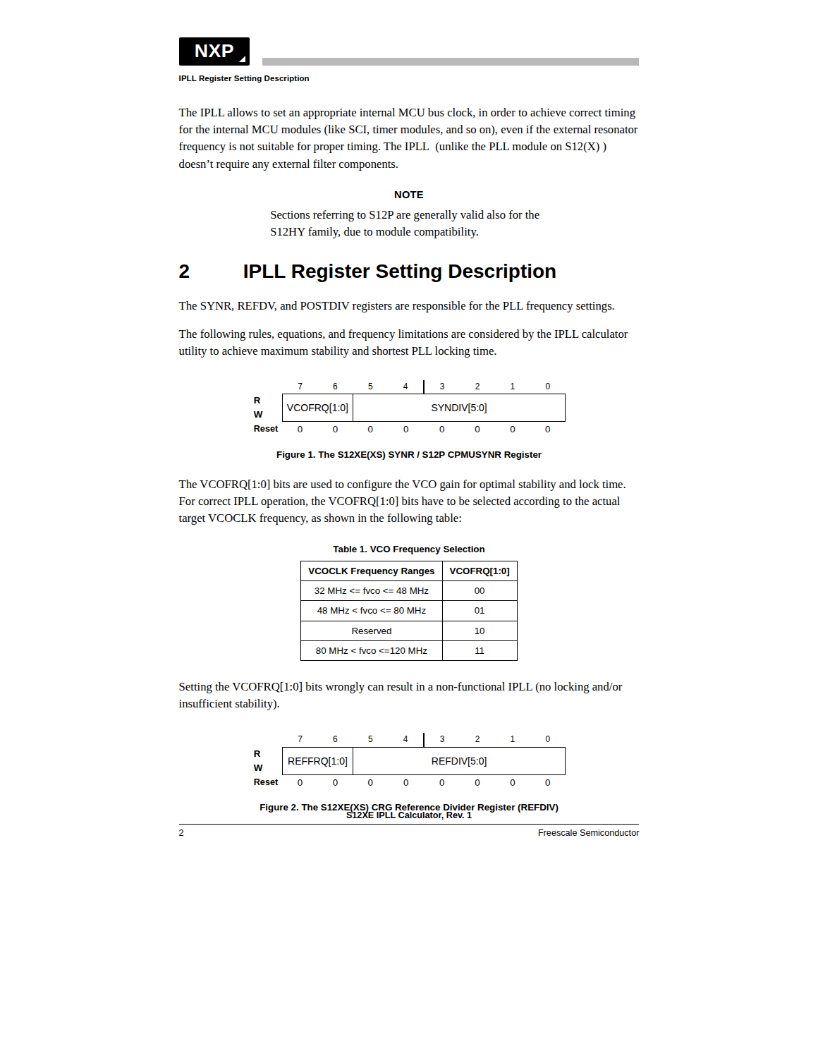NXP
IPLL Register Setting Description
The IPLL allows to set an appropriate internal MCU bus clock, in order to achieve correct timing for the internal MCU modules (like SCI, timer modules, and so on), even if the external resonator frequency is not suitable for proper timing. The IPLL (unlike the PLL module on S12(X) ) doesn’t require any external filter components.
NOTE
Sections referring to S12P are generally valid also for the S12HY family, due to module compatibility.
2 IPLL Register Setting Description
The SYNR, REFDV, and POSTDIV registers are responsible for the PLL frequency settings.
The following rules, equations, and frequency limitations are considered by the IPLL calculator utility to achieve maximum stability and shortest PLL locking time.
| | 7 | 6 | 5 | 4 | 3 | 2 | 1 | 0 |
| R | VCOFRQ[1:0] | SYNDIV[5:0] |
| W |
| Reset | 0 | 0 | 0 | 0 | 0 | 0 | 0 | 0 |
Figure 1. The S12XE(XS) SYNR / S12P CPMUSYNR Register
The VCOFRQ[1:0] bits are used to configure the VCO gain for optimal stability and lock time. For correct IPLL operation, the VCOFRQ[1:0] bits have to be selected according to the actual target VCOCLK frequency, as shown in the following table:
Table 1. VCO Frequency Selection
| VCOCLK Frequency Ranges | VCOFRQ[1:0] |
| --- | --- |
| 32 MHz <= fvco <= 48 MHz | 00 |
| 48 MHz < fvco <= 80 MHz | 01 |
| Reserved | 10 |
| 80 MHz < fvco <=120 MHz | 11 |
Setting the VCOFRQ[1:0] bits wrongly can result in a non-functional IPLL (no locking and/or insufficient stability).
| | 7 | 6 | 5 | 4 | 3 | 2 | 1 | 0 |
| R | REFFRQ[1:0] | REFDIV[5:0] |
| W |
| Reset | 0 | 0 | 0 | 0 | 0 | 0 | 0 | 0 |
Figure 2. The S12XE(XS) CRG Reference Divider Register (REFDIV)
S12XE IPLL Calculator, Rev. 1
2
Freescale Semiconductor